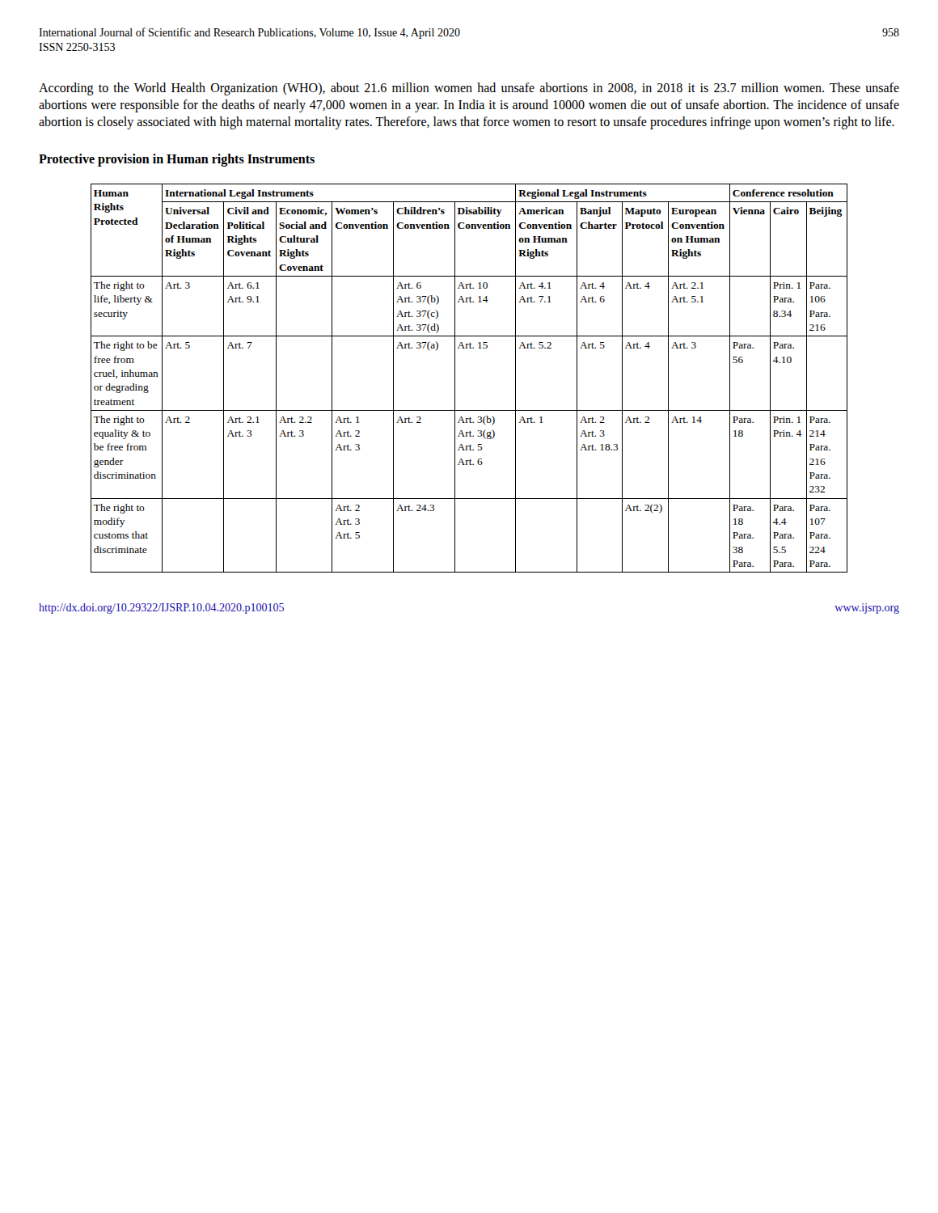International Journal of Scientific and Research Publications, Volume 10, Issue 4, April 2020
ISSN 2250-3153
958
According to the World Health Organization (WHO), about 21.6 million women had unsafe abortions in 2008, in 2018 it is 23.7 million women. These unsafe abortions were responsible for the deaths of nearly 47,000 women in a year. In India it is around 10000 women die out of unsafe abortion. The incidence of unsafe abortion is closely associated with high maternal mortality rates. Therefore, laws that force women to resort to unsafe procedures infringe upon women’s right to life.
Protective provision in Human rights Instruments
| Human Rights Protected | International Legal Instruments | Regional Legal Instruments | Conference resolution |
| --- | --- | --- | --- |
| Universal Declaration of Human Rights | Civil and Political Rights Covenant | Economic, Social and Cultural Rights Covenant | Women’s Convention | Children’s Convention | Disability Convention | American Convention on Human Rights | Banjul Charter | Maputo Protocol | European Convention on Human Rights | Vienna | Cairo | Beijing |
| The right to life, liberty & security | Art. 3 | Art. 6.1 Art. 9.1 | | | Art. 6 Art. 37(b) Art. 37(c) Art. 37(d) | Art. 10 Art. 14 | Art. 4.1 Art. 7.1 | Art. 4 Art. 6 | Art. 4 | Art. 2.1 Art. 5.1 | | Prin. 1 Para. 8.34 | Para. 106 Para. 216 |
| The right to be free from cruel, inhuman or degrading treatment | Art. 5 | Art. 7 | | | Art. 37(a) | Art. 15 | Art. 5.2 | Art. 5 | Art. 4 | Art. 3 | Para. 56 | Para. 4.10 | |
| The right to equality & to be free from gender discrimination | Art. 2 | Art. 2.1 Art. 3 | Art. 2.2 Art. 3 | Art. 1 Art. 2 Art. 3 | Art. 2 | Art. 3(b) Art. 3(g) Art. 5 Art. 6 | Art. 1 | Art. 2 Art. 3 Art. 18.3 | Art. 2 | Art. 14 | Para. 18 | Prin. 1 Prin. 4 | Para. 214 Para. 216 Para. 232 |
| The right to modify customs that discriminate | | | | Art. 2 Art. 3 Art. 5 | Art. 24.3 | | | | Art. 2(2) | | Para. 18 Para. 38 Para. | Para. 4.4 Para. 5.5 Para. | Para. 107 Para. 224 Para. |
http://dx.doi.org/10.29322/IJSRP.10.04.2020.p100105
www.ijsrp.org